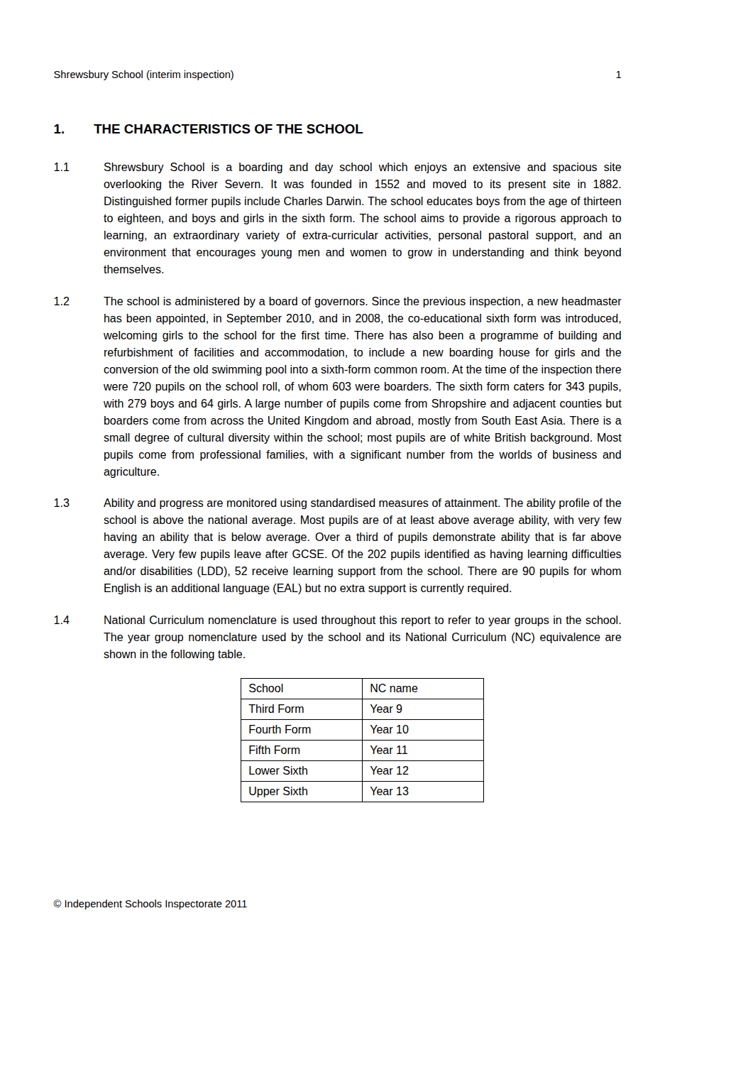Shrewsbury School (interim inspection) 1
1. THE CHARACTERISTICS OF THE SCHOOL
1.1
Shrewsbury School is a boarding and day school which enjoys an extensive and spacious site overlooking the River Severn. It was founded in 1552 and moved to its present site in 1882. Distinguished former pupils include Charles Darwin. The school educates boys from the age of thirteen to eighteen, and boys and girls in the sixth form. The school aims to provide a rigorous approach to learning, an extraordinary variety of extra-curricular activities, personal pastoral support, and an environment that encourages young men and women to grow in understanding and think beyond themselves.
1.2
The school is administered by a board of governors. Since the previous inspection, a new headmaster has been appointed, in September 2010, and in 2008, the co-educational sixth form was introduced, welcoming girls to the school for the first time. There has also been a programme of building and refurbishment of facilities and accommodation, to include a new boarding house for girls and the conversion of the old swimming pool into a sixth-form common room. At the time of the inspection there were 720 pupils on the school roll, of whom 603 were boarders. The sixth form caters for 343 pupils, with 279 boys and 64 girls. A large number of pupils come from Shropshire and adjacent counties but boarders come from across the United Kingdom and abroad, mostly from South East Asia. There is a small degree of cultural diversity within the school; most pupils are of white British background. Most pupils come from professional families, with a significant number from the worlds of business and agriculture.
1.3
Ability and progress are monitored using standardised measures of attainment. The ability profile of the school is above the national average. Most pupils are of at least above average ability, with very few having an ability that is below average. Over a third of pupils demonstrate ability that is far above average. Very few pupils leave after GCSE. Of the 202 pupils identified as having learning difficulties and/or disabilities (LDD), 52 receive learning support from the school. There are 90 pupils for whom English is an additional language (EAL) but no extra support is currently required.
1.4
National Curriculum nomenclature is used throughout this report to refer to year groups in the school. The year group nomenclature used by the school and its National Curriculum (NC) equivalence are shown in the following table.
| School | NC name |
| Third Form | Year 9 |
| Fourth Form | Year 10 |
| Fifth Form | Year 11 |
| Lower Sixth | Year 12 |
| Upper Sixth | Year 13 |
© Independent Schools Inspectorate 2011